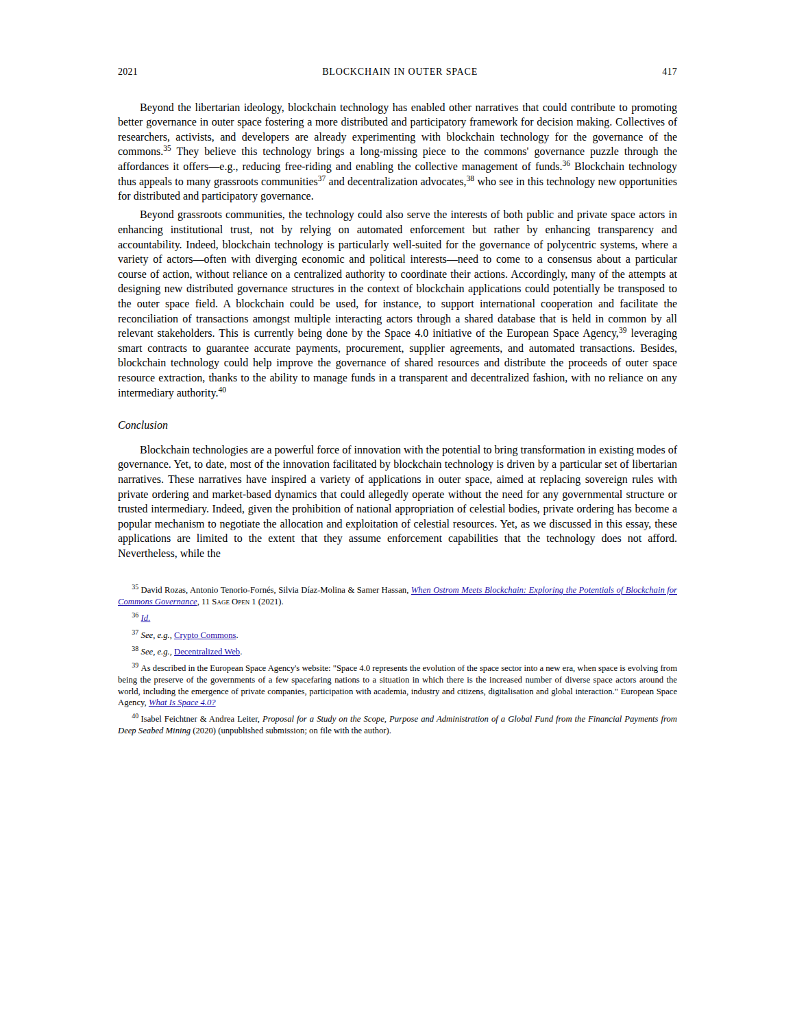2021 Blockchain in Outer Space 417
Beyond the libertarian ideology, blockchain technology has enabled other narratives that could contribute to promoting better governance in outer space fostering a more distributed and participatory framework for decision making. Collectives of researchers, activists, and developers are already experimenting with blockchain technology for the governance of the commons.35 They believe this technology brings a long-missing piece to the commons' governance puzzle through the affordances it offers—e.g., reducing free-riding and enabling the collective management of funds.36 Blockchain technology thus appeals to many grassroots communities37 and decentralization advocates,38 who see in this technology new opportunities for distributed and participatory governance.
Beyond grassroots communities, the technology could also serve the interests of both public and private space actors in enhancing institutional trust, not by relying on automated enforcement but rather by enhancing transparency and accountability. Indeed, blockchain technology is particularly well-suited for the governance of polycentric systems, where a variety of actors—often with diverging economic and political interests—need to come to a consensus about a particular course of action, without reliance on a centralized authority to coordinate their actions. Accordingly, many of the attempts at designing new distributed governance structures in the context of blockchain applications could potentially be transposed to the outer space field. A blockchain could be used, for instance, to support international cooperation and facilitate the reconciliation of transactions amongst multiple interacting actors through a shared database that is held in common by all relevant stakeholders. This is currently being done by the Space 4.0 initiative of the European Space Agency,39 leveraging smart contracts to guarantee accurate payments, procurement, supplier agreements, and automated transactions. Besides, blockchain technology could help improve the governance of shared resources and distribute the proceeds of outer space resource extraction, thanks to the ability to manage funds in a transparent and decentralized fashion, with no reliance on any intermediary authority.40
Conclusion
Blockchain technologies are a powerful force of innovation with the potential to bring transformation in existing modes of governance. Yet, to date, most of the innovation facilitated by blockchain technology is driven by a particular set of libertarian narratives. These narratives have inspired a variety of applications in outer space, aimed at replacing sovereign rules with private ordering and market-based dynamics that could allegedly operate without the need for any governmental structure or trusted intermediary. Indeed, given the prohibition of national appropriation of celestial bodies, private ordering has become a popular mechanism to negotiate the allocation and exploitation of celestial resources. Yet, as we discussed in this essay, these applications are limited to the extent that they assume enforcement capabilities that the technology does not afford. Nevertheless, while the
David Rozas, Antonio Tenorio-Fornés, Silvia Díaz-Molina & Samer Hassan, When Ostrom Meets Blockchain: Exploring the Potentials of Blockchain for Commons Governance, 11 Sage Open 1 (2021).
Id.
See, e.g., Crypto Commons.
See, e.g., Decentralized Web.
As described in the European Space Agency's website: "Space 4.0 represents the evolution of the space sector into a new era, when space is evolving from being the preserve of the governments of a few spacefaring nations to a situation in which there is the increased number of diverse space actors around the world, including the emergence of private companies, participation with academia, industry and citizens, digitalisation and global interaction." European Space Agency, What Is Space 4.0?
Isabel Feichtner & Andrea Leiter, Proposal for a Study on the Scope, Purpose and Administration of a Global Fund from the Financial Payments from Deep Seabed Mining (2020) (unpublished submission; on file with the author).